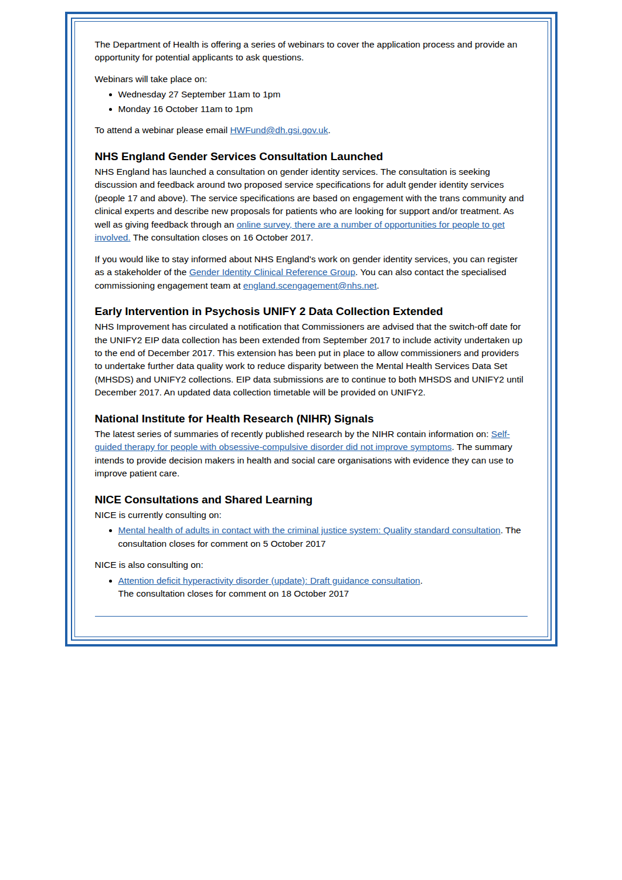The Department of Health is offering a series of webinars to cover the application process and provide an opportunity for potential applicants to ask questions.
Webinars will take place on:
Wednesday 27 September 11am to 1pm
Monday 16 October 11am to 1pm
To attend a webinar please email HWFund@dh.gsi.gov.uk.
NHS England Gender Services Consultation Launched
NHS England has launched a consultation on gender identity services. The consultation is seeking discussion and feedback around two proposed service specifications for adult gender identity services (people 17 and above). The service specifications are based on engagement with the trans community and clinical experts and describe new proposals for patients who are looking for support and/or treatment. As well as giving feedback through an online survey, there are a number of opportunities for people to get involved. The consultation closes on 16 October 2017.
If you would like to stay informed about NHS England's work on gender identity services, you can register as a stakeholder of the Gender Identity Clinical Reference Group. You can also contact the specialised commissioning engagement team at england.scengagement@nhs.net.
Early Intervention in Psychosis UNIFY 2 Data Collection Extended
NHS Improvement has circulated a notification that Commissioners are advised that the switch-off date for the UNIFY2 EIP data collection has been extended from September 2017 to include activity undertaken up to the end of December 2017. This extension has been put in place to allow commissioners and providers to undertake further data quality work to reduce disparity between the Mental Health Services Data Set (MHSDS) and UNIFY2 collections. EIP data submissions are to continue to both MHSDS and UNIFY2 until December 2017. An updated data collection timetable will be provided on UNIFY2.
National Institute for Health Research (NIHR) Signals
The latest series of summaries of recently published research by the NIHR contain information on: Self-guided therapy for people with obsessive-compulsive disorder did not improve symptoms. The summary intends to provide decision makers in health and social care organisations with evidence they can use to improve patient care.
NICE Consultations and Shared Learning
NICE is currently consulting on:
Mental health of adults in contact with the criminal justice system: Quality standard consultation. The consultation closes for comment on 5 October 2017
NICE is also consulting on:
Attention deficit hyperactivity disorder (update): Draft guidance consultation.
The consultation closes for comment on 18 October 2017